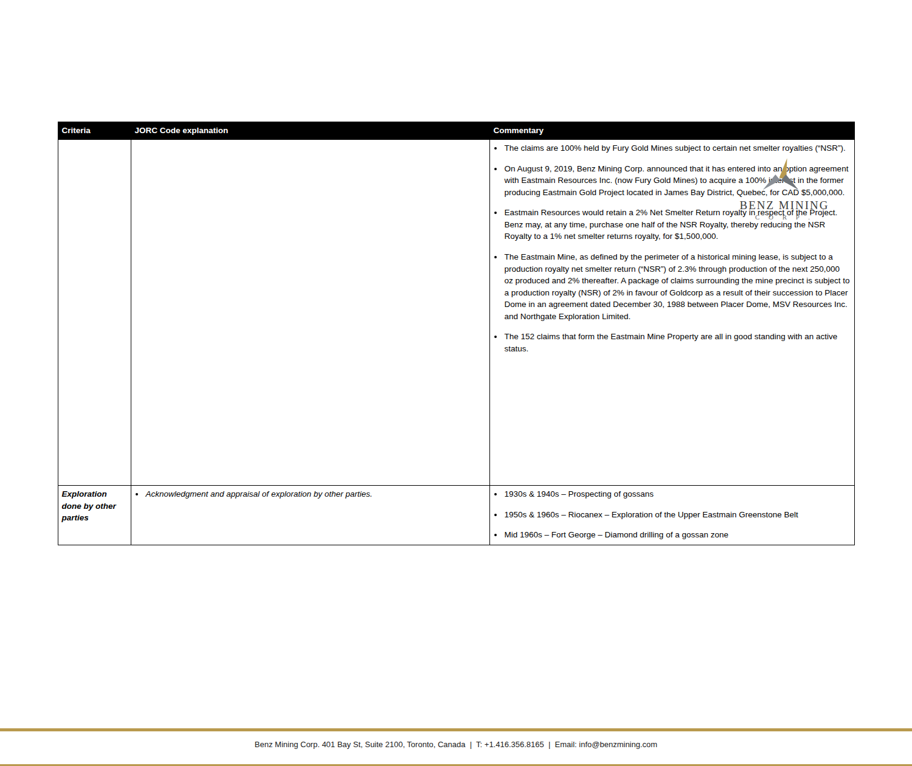BENZ MINING
C O R P .
| Criteria | JORC Code explanation | Commentary |
| --- | --- | --- |
| | | The claims are 100% held by Fury Gold Mines subject to certain net smelter royalties (“NSR”). On August 9, 2019, Benz Mining Corp. announced that it has entered into an option agreement with Eastmain Resources Inc. (now Fury Gold Mines) to acquire a 100% interest in the former producing Eastmain Gold Project located in James Bay District, Quebec, for CAD $5,000,000. Eastmain Resources would retain a 2% Net Smelter Return royalty in respect of the Project. Benz may, at any time, purchase one half of the NSR Royalty, thereby reducing the NSR Royalty to a 1% net smelter returns royalty, for $1,500,000. The Eastmain Mine, as defined by the perimeter of a historical mining lease, is subject to a production royalty net smelter return (“NSR”) of 2.3% through production of the next 250,000 oz produced and 2% thereafter. A package of claims surrounding the mine precinct is subject to a production royalty (NSR) of 2% in favour of Goldcorp as a result of their succession to Placer Dome in an agreement dated December 30, 1988 between Placer Dome, MSV Resources Inc. and Northgate Exploration Limited. The 152 claims that form the Eastmain Mine Property are all in good standing with an active status. |
| Exploration done by other parties | Acknowledgment and appraisal of exploration by other parties. | 1930s & 1940s – Prospecting of gossans 1950s & 1960s – Riocanex – Exploration of the Upper Eastmain Greenstone Belt Mid 1960s – Fort George – Diamond drilling of a gossan zone |
Benz Mining Corp. 401 Bay St, Suite 2100, Toronto, Canada | T: +1.416.356.8165 | Email: info@benzmining.com